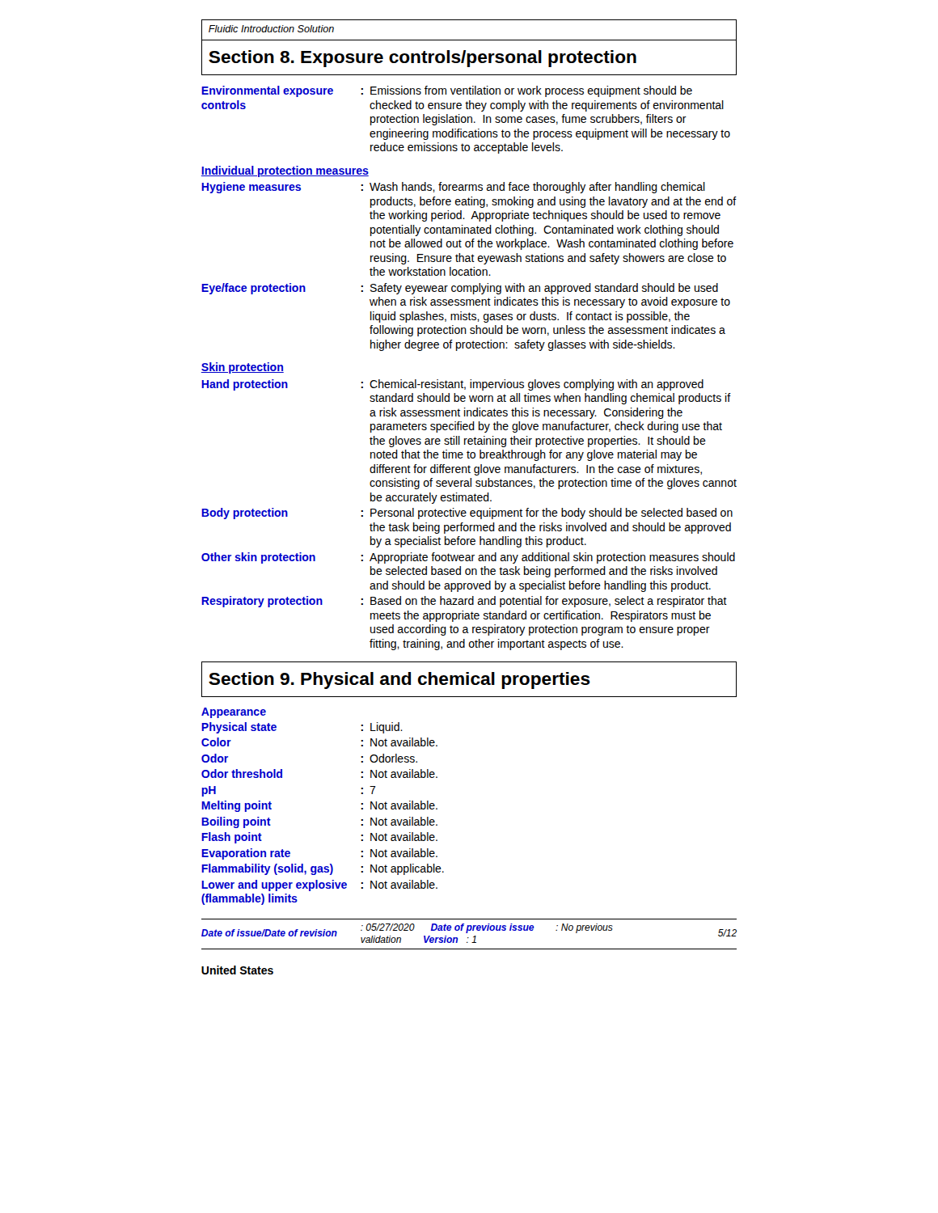Fluidic Introduction Solution
Section 8. Exposure controls/personal protection
| Environmental exposure controls | : | Emissions from ventilation or work process equipment should be checked to ensure they comply with the requirements of environmental protection legislation. In some cases, fume scrubbers, filters or engineering modifications to the process equipment will be necessary to reduce emissions to acceptable levels. |
Individual protection measures
| Hygiene measures | : | Wash hands, forearms and face thoroughly after handling chemical products, before eating, smoking and using the lavatory and at the end of the working period. Appropriate techniques should be used to remove potentially contaminated clothing. Contaminated work clothing should not be allowed out of the workplace. Wash contaminated clothing before reusing. Ensure that eyewash stations and safety showers are close to the workstation location. |
| Eye/face protection | : | Safety eyewear complying with an approved standard should be used when a risk assessment indicates this is necessary to avoid exposure to liquid splashes, mists, gases or dusts. If contact is possible, the following protection should be worn, unless the assessment indicates a higher degree of protection: safety glasses with side-shields. |
Skin protection
| Hand protection | : | Chemical-resistant, impervious gloves complying with an approved standard should be worn at all times when handling chemical products if a risk assessment indicates this is necessary. Considering the parameters specified by the glove manufacturer, check during use that the gloves are still retaining their protective properties. It should be noted that the time to breakthrough for any glove material may be different for different glove manufacturers. In the case of mixtures, consisting of several substances, the protection time of the gloves cannot be accurately estimated. |
| Body protection | : | Personal protective equipment for the body should be selected based on the task being performed and the risks involved and should be approved by a specialist before handling this product. |
| Other skin protection | : | Appropriate footwear and any additional skin protection measures should be selected based on the task being performed and the risks involved and should be approved by a specialist before handling this product. |
| Respiratory protection | : | Based on the hazard and potential for exposure, select a respirator that meets the appropriate standard or certification. Respirators must be used according to a respiratory protection program to ensure proper fitting, training, and other important aspects of use. |
Section 9. Physical and chemical properties
Appearance
| Physical state | : | Liquid. |
| Color | : | Not available. |
| Odor | : | Odorless. |
| Odor threshold | : | Not available. |
| pH | : | 7 |
| Melting point | : | Not available. |
| Boiling point | : | Not available. |
| Flash point | : | Not available. |
| Evaporation rate | : | Not available. |
| Flammability (solid, gas) | : | Not applicable. |
| Lower and upper explosive (flammable) limits | : | Not available. |
Date of issue/Date of revision
: 05/27/2020 Date of previous issue : No previous validation Version : 1
5/12
United States